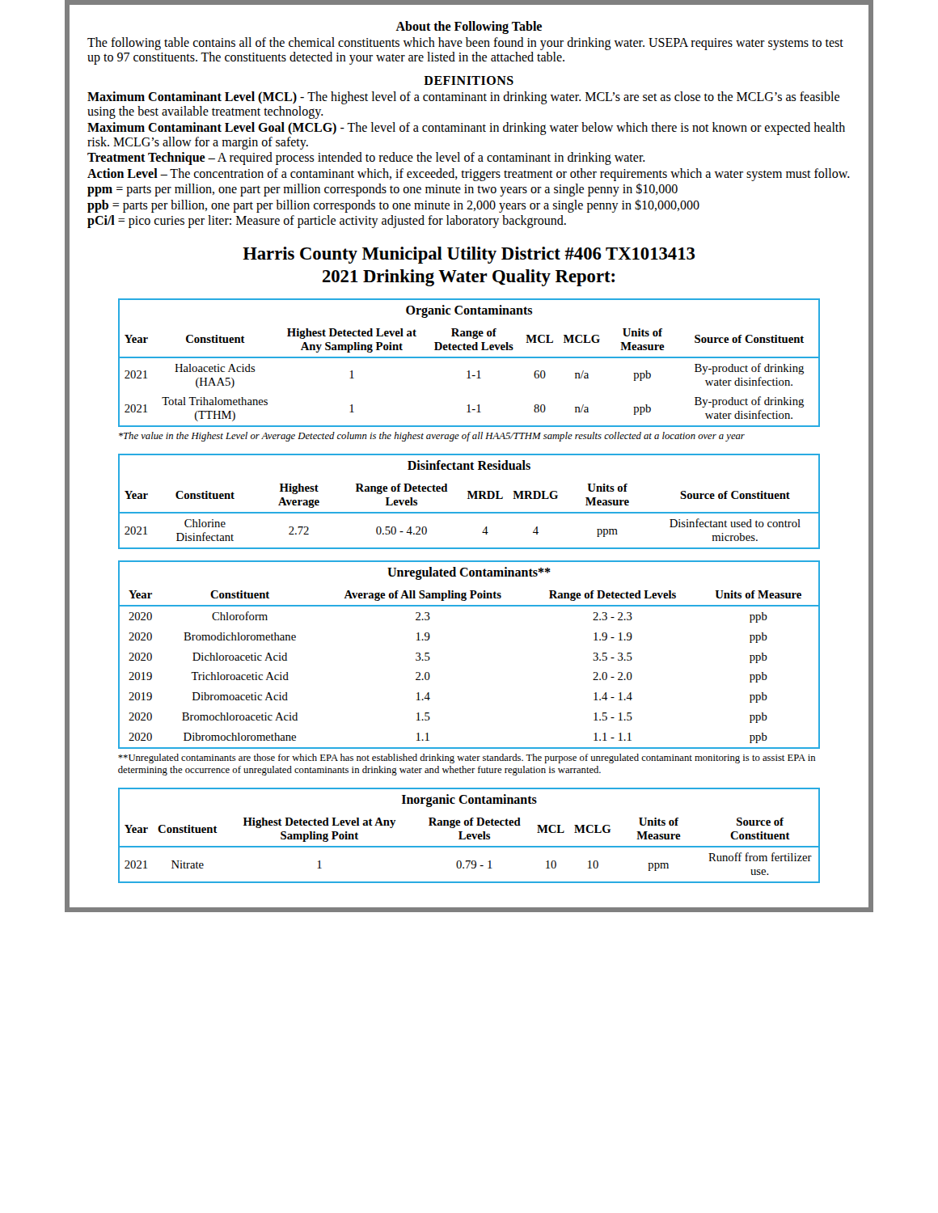About the Following Table
The following table contains all of the chemical constituents which have been found in your drinking water. USEPA requires water systems to test up to 97 constituents. The constituents detected in your water are listed in the attached table.
DEFINITIONS
Maximum Contaminant Level (MCL) - The highest level of a contaminant in drinking water. MCL’s are set as close to the MCLG’s as feasible using the best available treatment technology.
Maximum Contaminant Level Goal (MCLG) - The level of a contaminant in drinking water below which there is not known or expected health risk. MCLG’s allow for a margin of safety.
Treatment Technique – A required process intended to reduce the level of a contaminant in drinking water.
Action Level – The concentration of a contaminant which, if exceeded, triggers treatment or other requirements which a water system must follow.
ppm = parts per million, one part per million corresponds to one minute in two years or a single penny in $10,000
ppb = parts per billion, one part per billion corresponds to one minute in 2,000 years or a single penny in $10,000,000
pCi/l = pico curies per liter: Measure of particle activity adjusted for laboratory background.
Harris County Municipal Utility District #406 TX1013413 2021 Drinking Water Quality Report:
Organic Contaminants
| Year | Constituent | Highest Detected Level at Any Sampling Point | Range of Detected Levels | MCL | MCLG | Units of Measure | Source of Constituent |
| --- | --- | --- | --- | --- | --- | --- | --- |
| 2021 | Haloacetic Acids (HAA5) | 1 | 1-1 | 60 | n/a | ppb | By-product of drinking water disinfection. |
| 2021 | Total Trihalomethanes (TTHM) | 1 | 1-1 | 80 | n/a | ppb | By-product of drinking water disinfection. |
*The value in the Highest Level or Average Detected column is the highest average of all HAA5/TTHM sample results collected at a location over a year
Disinfectant Residuals
| Year | Constituent | Highest Average | Range of Detected Levels | MRDL | MRDLG | Units of Measure | Source of Constituent |
| --- | --- | --- | --- | --- | --- | --- | --- |
| 2021 | Chlorine Disinfectant | 2.72 | 0.50 - 4.20 | 4 | 4 | ppm | Disinfectant used to control microbes. |
Unregulated Contaminants**
| Year | Constituent | Average of All Sampling Points | Range of Detected Levels | Units of Measure |
| --- | --- | --- | --- | --- |
| 2020 | Chloroform | 2.3 | 2.3 - 2.3 | ppb |
| 2020 | Bromodichloromethane | 1.9 | 1.9 - 1.9 | ppb |
| 2020 | Dichloroacetic Acid | 3.5 | 3.5 - 3.5 | ppb |
| 2019 | Trichloroacetic Acid | 2.0 | 2.0 - 2.0 | ppb |
| 2019 | Dibromoacetic Acid | 1.4 | 1.4 - 1.4 | ppb |
| 2020 | Bromochloroacetic Acid | 1.5 | 1.5 - 1.5 | ppb |
| 2020 | Dibromochloromethane | 1.1 | 1.1 - 1.1 | ppb |
**Unregulated contaminants are those for which EPA has not established drinking water standards. The purpose of unregulated contaminant monitoring is to assist EPA in determining the occurrence of unregulated contaminants in drinking water and whether future regulation is warranted.
Inorganic Contaminants
| Year | Constituent | Highest Detected Level at Any Sampling Point | Range of Detected Levels | MCL | MCLG | Units of Measure | Source of Constituent |
| --- | --- | --- | --- | --- | --- | --- | --- |
| 2021 | Nitrate | 1 | 0.79 - 1 | 10 | 10 | ppm | Runoff from fertilizer use. |